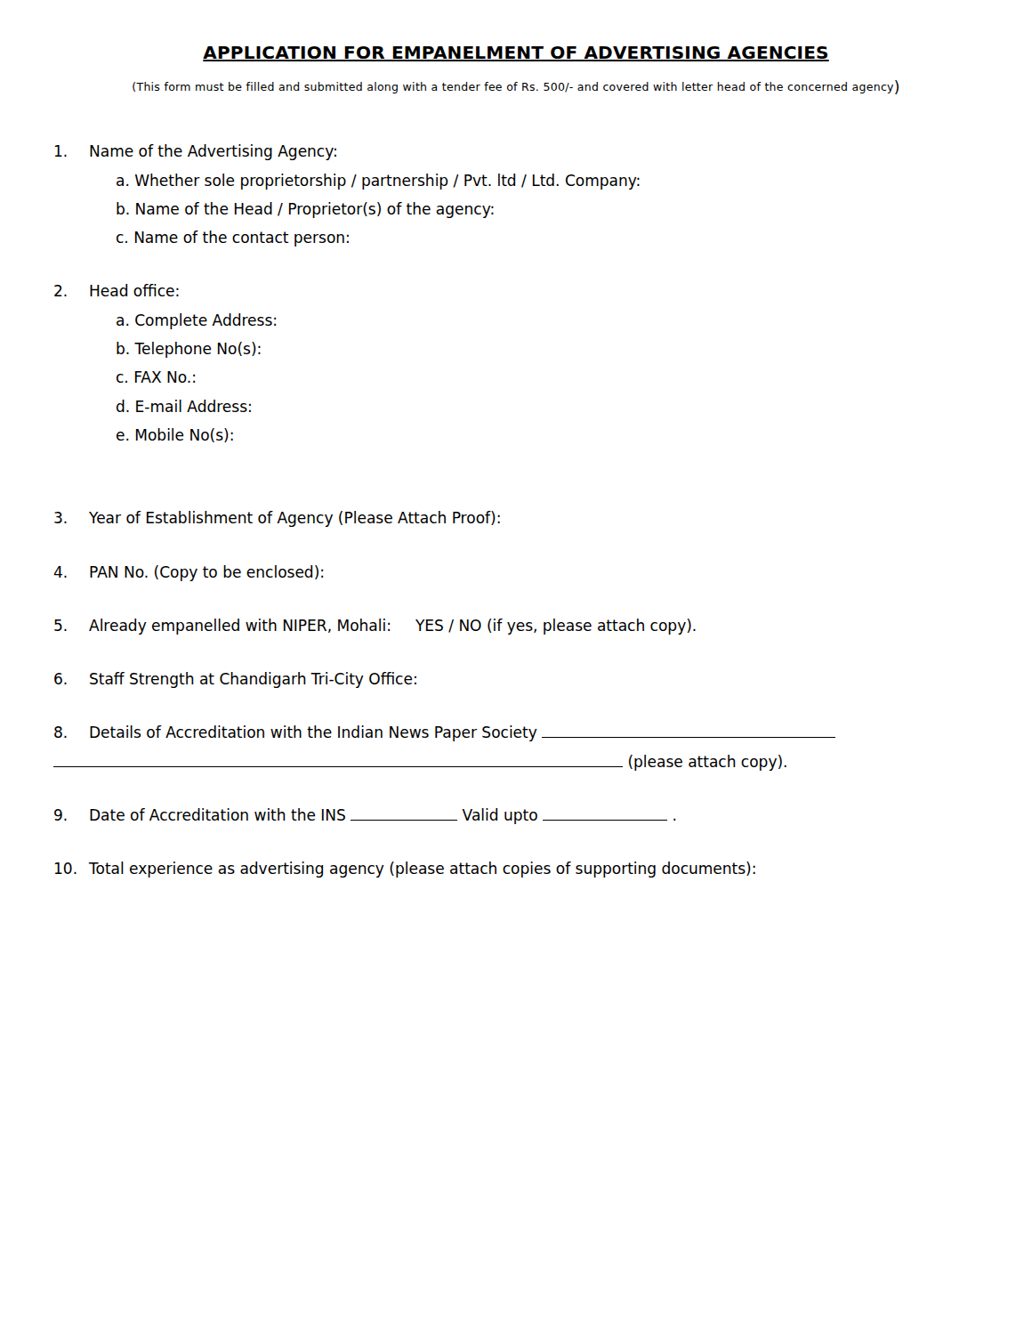APPLICATION FOR EMPANELMENT OF ADVERTISING AGENCIES
(This form must be filled and submitted along with a tender fee of Rs. 500/- and covered with letter head of the concerned agency)
Name of the Advertising Agency:
a. Whether sole proprietorship / partnership / Pvt. ltd / Ltd. Company:
b. Name of the Head / Proprietor(s) of the agency:
c. Name of the contact person:
Head office:
a. Complete Address:
b. Telephone No(s):
c. FAX No.:
d. E-mail Address:
e. Mobile No(s):
Year of Establishment of Agency (Please Attach Proof):
PAN No. (Copy to be enclosed):
Already empanelled with NIPER, Mohali: YES / NO (if yes, please attach copy).
Staff Strength at Chandigarh Tri-City Office:
Details of Accreditation with the Indian News Paper Society
(please attach copy).
Date of Accreditation with the INS Valid upto .
Total experience as advertising agency (please attach copies of supporting documents):